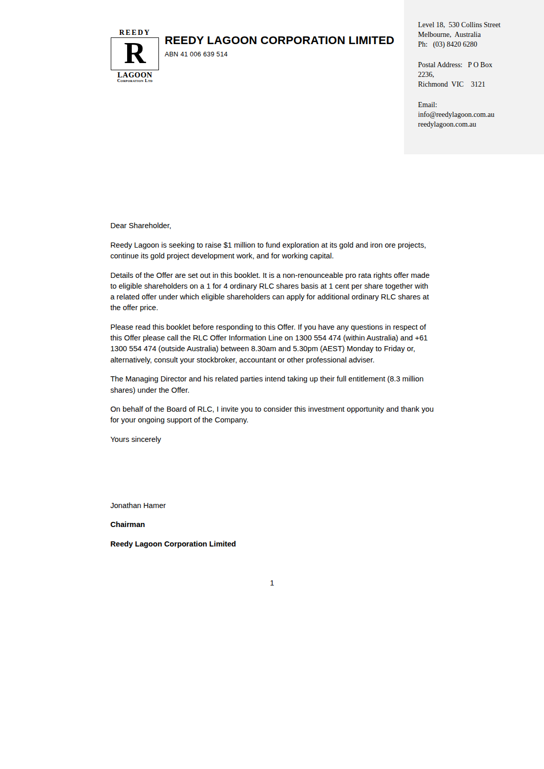REEDY
R
LAGOON
Corporation Ltd
REEDY LAGOON CORPORATION LIMITED
ABN 41 006 639 514
Level 18, 530 Collins Street
Melbourne, Australia
Ph: (03) 8420 6280
Postal Address: P O Box 2236,
Richmond VIC 3121
Email: info@reedylagoon.com.au
reedylagoon.com.au
Dear Shareholder,
Reedy Lagoon is seeking to raise $1 million to fund exploration at its gold and iron ore projects, continue its gold project development work, and for working capital.
Details of the Offer are set out in this booklet. It is a non-renounceable pro rata rights offer made to eligible shareholders on a 1 for 4 ordinary RLC shares basis at 1 cent per share together with a related offer under which eligible shareholders can apply for additional ordinary RLC shares at the offer price.
Please read this booklet before responding to this Offer. If you have any questions in respect of this Offer please call the RLC Offer Information Line on 1300 554 474 (within Australia) and +61 1300 554 474 (outside Australia) between 8.30am and 5.30pm (AEST) Monday to Friday or, alternatively, consult your stockbroker, accountant or other professional adviser.
The Managing Director and his related parties intend taking up their full entitlement (8.3 million shares) under the Offer.
On behalf of the Board of RLC, I invite you to consider this investment opportunity and thank you for your ongoing support of the Company.
Yours sincerely
Jonathan Hamer
Chairman
Reedy Lagoon Corporation Limited
1